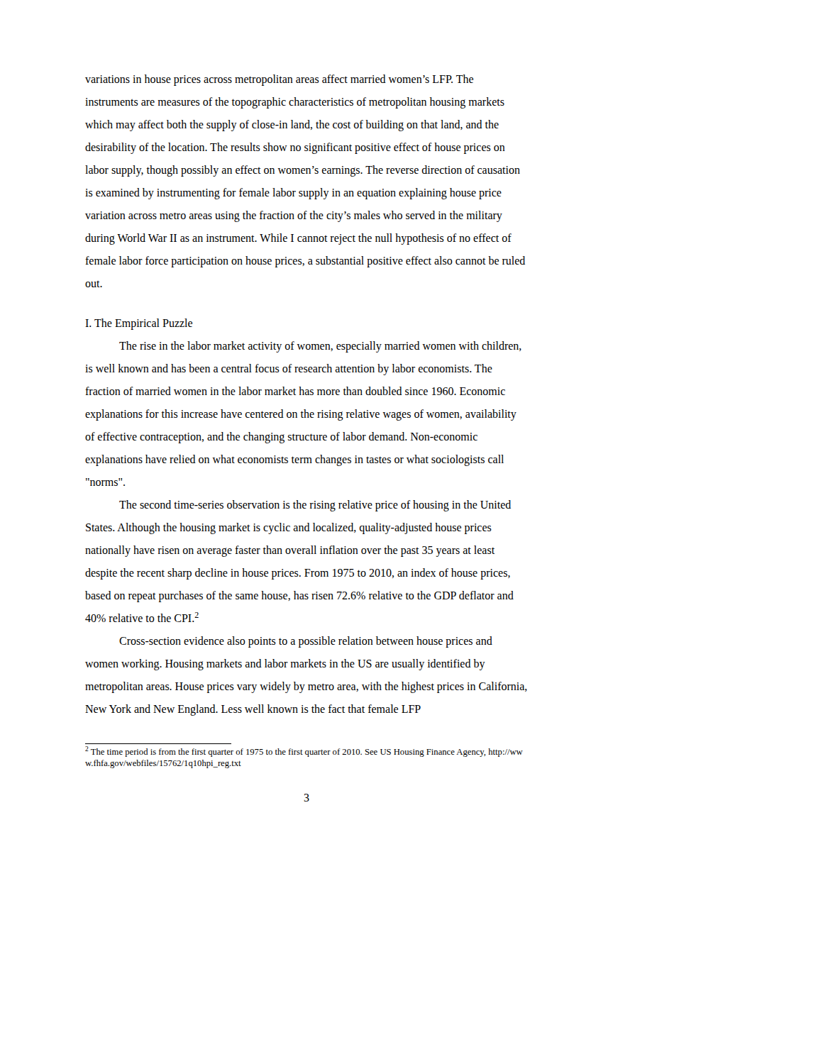variations in house prices across metropolitan areas affect married women’s LFP. The instruments are measures of the topographic characteristics of metropolitan housing markets which may affect both the supply of close-in land, the cost of building on that land, and the desirability of the location. The results show no significant positive effect of house prices on labor supply, though possibly an effect on women’s earnings. The reverse direction of causation is examined by instrumenting for female labor supply in an equation explaining house price variation across metro areas using the fraction of the city’s males who served in the military during World War II as an instrument. While I cannot reject the null hypothesis of no effect of female labor force participation on house prices, a substantial positive effect also cannot be ruled out.
I. The Empirical Puzzle
The rise in the labor market activity of women, especially married women with children, is well known and has been a central focus of research attention by labor economists. The fraction of married women in the labor market has more than doubled since 1960. Economic explanations for this increase have centered on the rising relative wages of women, availability of effective contraception, and the changing structure of labor demand. Non-economic explanations have relied on what economists term changes in tastes or what sociologists call "norms".
The second time-series observation is the rising relative price of housing in the United States. Although the housing market is cyclic and localized, quality-adjusted house prices nationally have risen on average faster than overall inflation over the past 35 years at least despite the recent sharp decline in house prices. From 1975 to 2010, an index of house prices, based on repeat purchases of the same house, has risen 72.6% relative to the GDP deflator and 40% relative to the CPI.2
Cross-section evidence also points to a possible relation between house prices and women working. Housing markets and labor markets in the US are usually identified by metropolitan areas. House prices vary widely by metro area, with the highest prices in California, New York and New England. Less well known is the fact that female LFP
2 The time period is from the first quarter of 1975 to the first quarter of 2010. See US Housing Finance Agency, http://www.fhfa.gov/webfiles/15762/1q10hpi_reg.txt
3